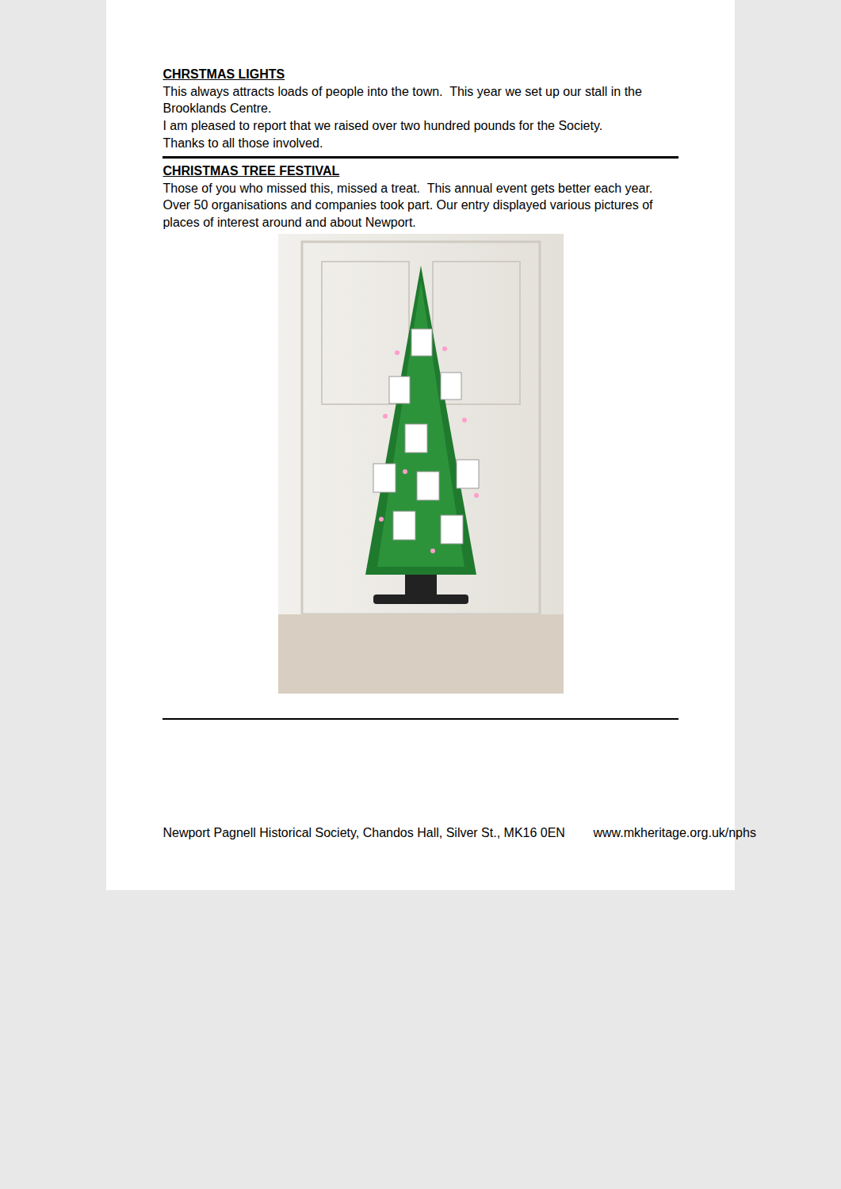CHRSTMAS LIGHTS
This always attracts loads of people into the town. This year we set up our stall in the Brooklands Centre.
I am pleased to report that we raised over two hundred pounds for the Society.
Thanks to all those involved.
CHRISTMAS TREE FESTIVAL
Those of you who missed this, missed a treat. This annual event gets better each year.
Over 50 organisations and companies took part. Our entry displayed various pictures of places of interest around and about Newport.
Newport Pagnell Historical Society, Chandos Hall, Silver St., MK16 0EN www.mkheritage.org.uk/nphs